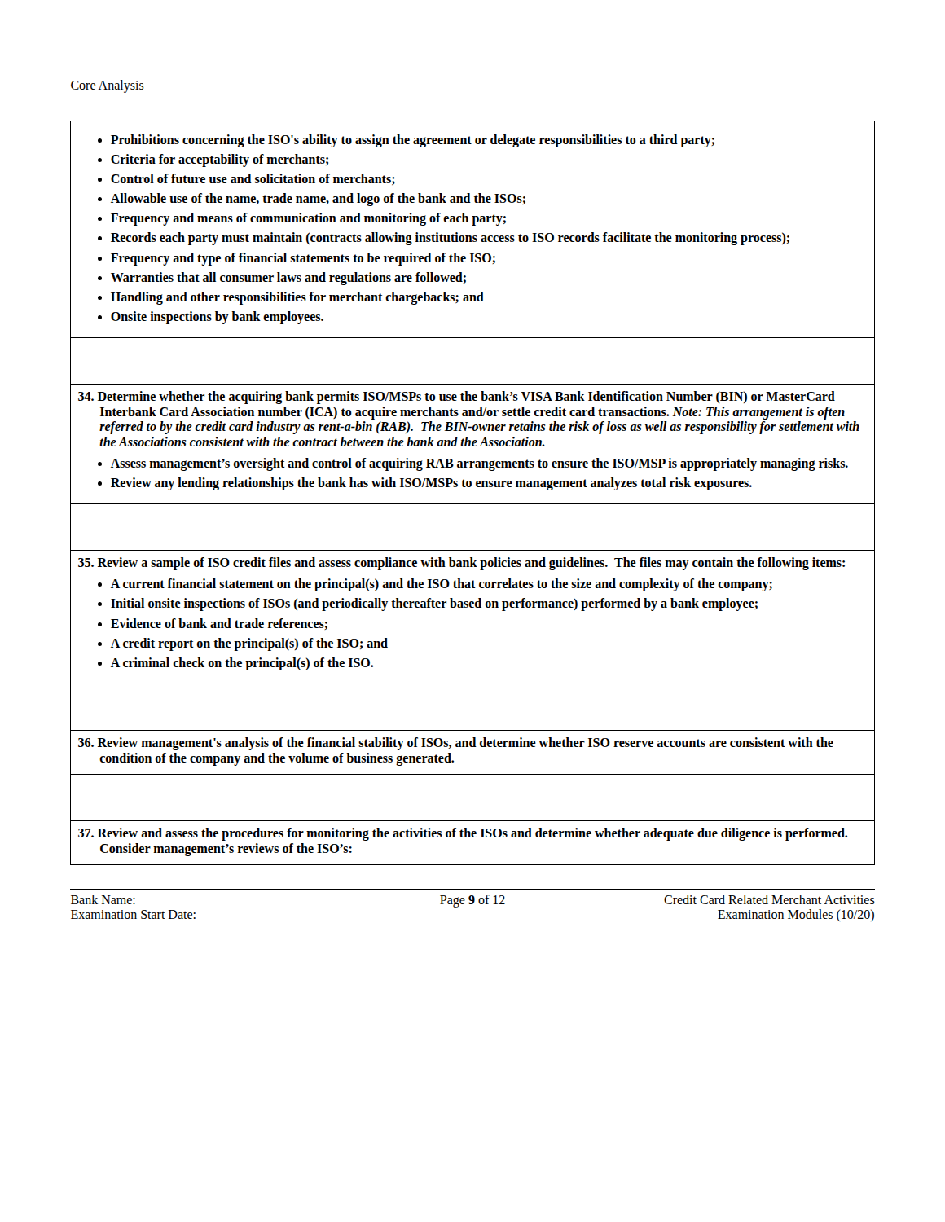Core Analysis
| Prohibitions concerning the ISO's ability to assign the agreement or delegate responsibilities to a third party; Criteria for acceptability of merchants; Control of future use and solicitation of merchants; Allowable use of the name, trade name, and logo of the bank and the ISOs; Frequency and means of communication and monitoring of each party; Records each party must maintain (contracts allowing institutions access to ISO records facilitate the monitoring process); Frequency and type of financial statements to be required of the ISO; Warranties that all consumer laws and regulations are followed; Handling and other responsibilities for merchant chargebacks; and Onsite inspections by bank employees. |
| 34. Determine whether the acquiring bank permits ISO/MSPs to use the bank’s VISA Bank Identification Number (BIN) or MasterCard Interbank Card Association number (ICA) to acquire merchants and/or settle credit card transactions. Note: This arrangement is often referred to by the credit card industry as rent-a-bin (RAB). The BIN-owner retains the risk of loss as well as responsibility for settlement with the Associations consistent with the contract between the bank and the Association. Assess management’s oversight and control of acquiring RAB arrangements to ensure the ISO/MSP is appropriately managing risks. Review any lending relationships the bank has with ISO/MSPs to ensure management analyzes total risk exposures. |
| 35. Review a sample of ISO credit files and assess compliance with bank policies and guidelines. The files may contain the following items: A current financial statement on the principal(s) and the ISO that correlates to the size and complexity of the company; Initial onsite inspections of ISOs (and periodically thereafter based on performance) performed by a bank employee; Evidence of bank and trade references; A credit report on the principal(s) of the ISO; and A criminal check on the principal(s) of the ISO. |
| 36. Review management's analysis of the financial stability of ISOs, and determine whether ISO reserve accounts are consistent with the condition of the company and the volume of business generated. |
| 37. Review and assess the procedures for monitoring the activities of the ISOs and determine whether adequate due diligence is performed. Consider management’s reviews of the ISO’s: |
| Bank Name: | Page 9 of 12 | Credit Card Related Merchant Activities |
| Examination Start Date: | | Examination Modules (10/20) |